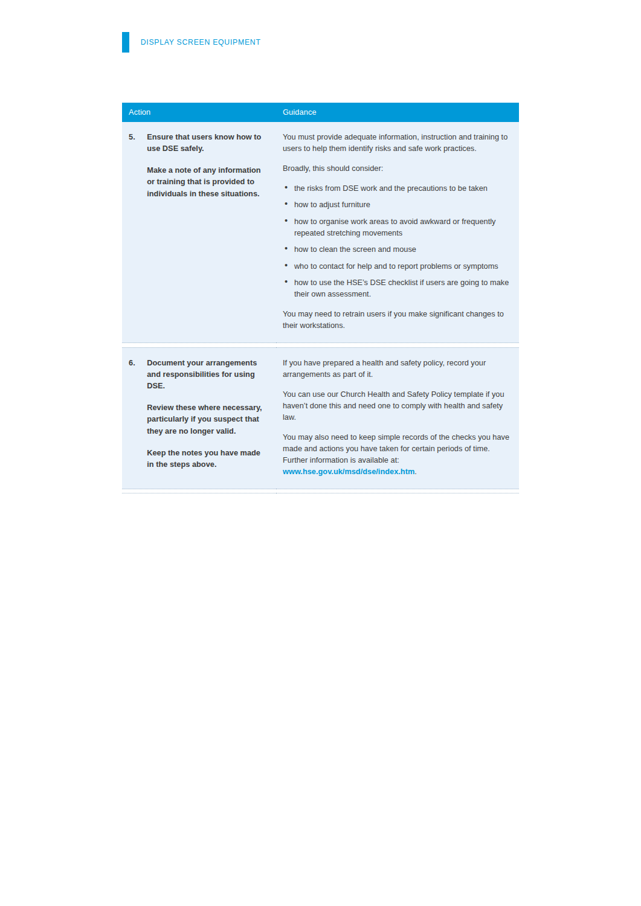Display Screen Equipment
| Action | Guidance |
| --- | --- |
| 5. Ensure that users know how to use DSE safely. Make a note of any information or training that is provided to individuals in these situations. | You must provide adequate information, instruction and training to users to help them identify risks and safe work practices. Broadly, this should consider: the risks from DSE work and the precautions to be taken how to adjust furniture how to organise work areas to avoid awkward or frequently repeated stretching movements how to clean the screen and mouse who to contact for help and to report problems or symptoms how to use the HSE’s DSE checklist if users are going to make their own assessment. You may need to retrain users if you make significant changes to their workstations. |
| 6. Document your arrangements and responsibilities for using DSE. Review these where necessary, particularly if you suspect that they are no longer valid. Keep the notes you have made in the steps above. | If you have prepared a health and safety policy, record your arrangements as part of it. You can use our Church Health and Safety Policy template if you haven’t done this and need one to comply with health and safety law. You may also need to keep simple records of the checks you have made and actions you have taken for certain periods of time. Further information is available at: www.hse.gov.uk/msd/dse/index.htm . |